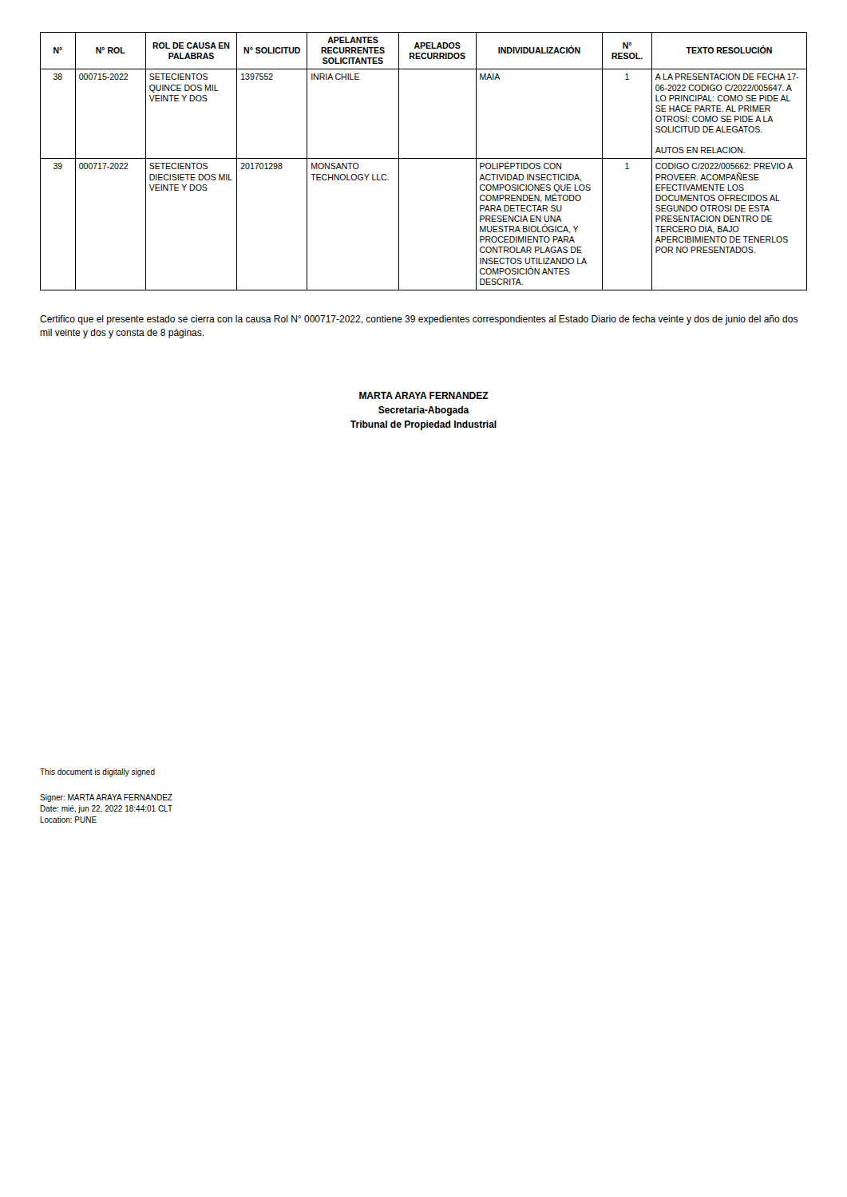| N° | N° ROL | ROL DE CAUSA EN PALABRAS | N° SOLICITUD | APELANTES RECURRENTES SOLICITANTES | APELADOS RECURRIDOS | INDIVIDUALIZACIÓN | N° RESOL. | TEXTO RESOLUCIÓN |
| --- | --- | --- | --- | --- | --- | --- | --- | --- |
| 38 | 000715-2022 | SETECIENTOS QUINCE DOS MIL VEINTE Y DOS | 1397552 | INRIA CHILE | | MAIA | 1 | A LA PRESENTACION DE FECHA 17-06-2022 CODIGO C/2022/005647. A LO PRINCIPAL: COMO SE PIDE AL SE HACE PARTE. AL PRIMER OTROSÍ: COMO SE PIDE A LA SOLICITUD DE ALEGATOS. AUTOS EN RELACION. |
| 39 | 000717-2022 | SETECIENTOS DIECISIETE DOS MIL VEINTE Y DOS | 201701298 | MONSANTO TECHNOLOGY LLC. | | POLIPÉPTIDOS CON ACTIVIDAD INSECTICIDA, COMPOSICIONES QUE LOS COMPRENDEN, MÉTODO PARA DETECTAR SU PRESENCIA EN UNA MUESTRA BIOLÓGICA, Y PROCEDIMIENTO PARA CONTROLAR PLAGAS DE INSECTOS UTILIZANDO LA COMPOSICIÓN ANTES DESCRITA. | 1 | CODIGO C/2022/005662: PREVIO A PROVEER. ACOMPAÑESE EFECTIVAMENTE LOS DOCUMENTOS OFRECIDOS AL SEGUNDO OTROSI DE ESTA PRESENTACION DENTRO DE TERCERO DIA, BAJO APERCIBIMIENTO DE TENERLOS POR NO PRESENTADOS. |
Certifico que el presente estado se cierra con la causa Rol N° 000717-2022, contiene 39 expedientes correspondientes al Estado Diario de fecha veinte y dos de junio del año dos mil veinte y dos y consta de 8 páginas.
MARTA ARAYA FERNANDEZ
Secretaria-Abogada
Tribunal de Propiedad Industrial
This document is digitally signed
Signer: MARTA ARAYA FERNANDEZ
Date: mié, jun 22, 2022 18:44:01 CLT
Location: PUNE